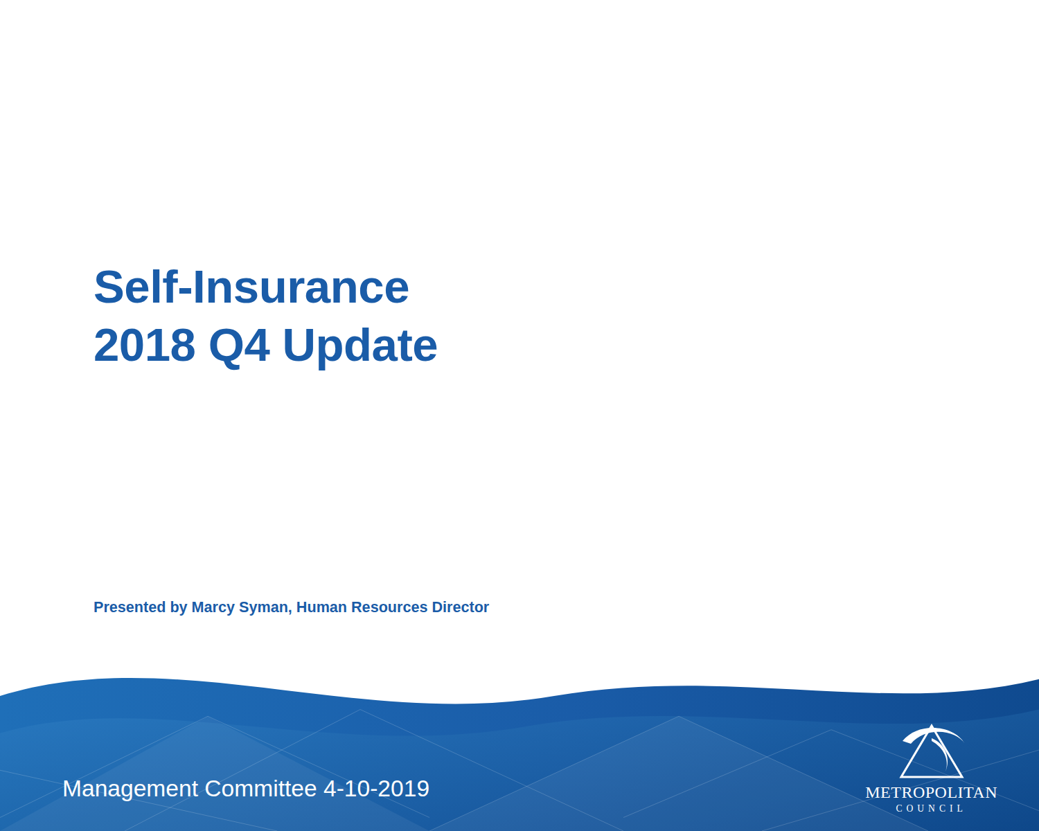Self-Insurance
2018 Q4 Update
Presented by Marcy Syman, Human Resources Director
Management Committee 4-10-2019
METROPOLITAN
COUNCIL